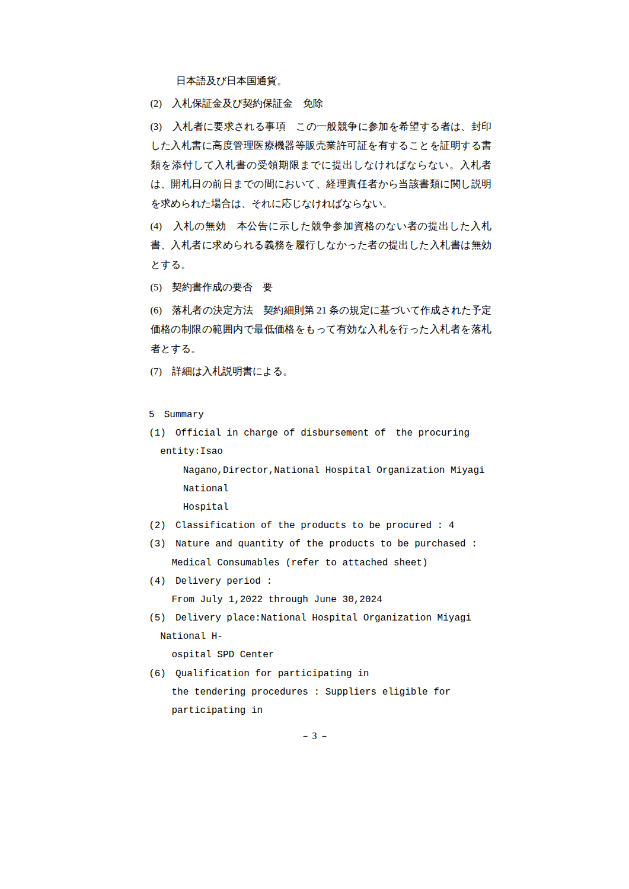日本語及び日本国通貨。
(2)　入札保証金及び契約保証金　免除
(3)　入札者に要求される事項　この一般競争に参加を希望する者は、封印した入札書に高度管理医療機器等販売業許可証を有することを証明する書類を添付して入札書の受領期限までに提出しなければならない。入札者は、開札日の前日までの間において、経理責任者から当該書類に関し説明を求められた場合は、それに応じなければならない。
(4)　入札の無効　本公告に示した競争参加資格のない者の提出した入札書、入札者に求められる義務を履行しなかった者の提出した入札書は無効とする。
(5)　契約書作成の要否　要
(6)　落札者の決定方法　契約細則第 21 条の規定に基づいて作成された予定価格の制限の範囲内で最低価格をもって有効な入札を行った入札者を落札者とする。
(7)　詳細は入札説明書による。
5　Summary
(1)　Official in charge of disbursement of　the procuring entity:Isao
Nagano,Director,National Hospital Organization Miyagi National
Hospital
(2)　Classification of the products to be procured : 4
(3)　Nature and quantity of the products to be purchased :
Medical Consumables (refer to attached sheet)
(4)　Delivery period :
From July 1,2022 through June 30,2024
(5)　Delivery place:National Hospital Organization Miyagi National H-
ospital SPD Center
(6)　Qualification for participating in
the tendering procedures : Suppliers eligible for participating in
－ 3 －